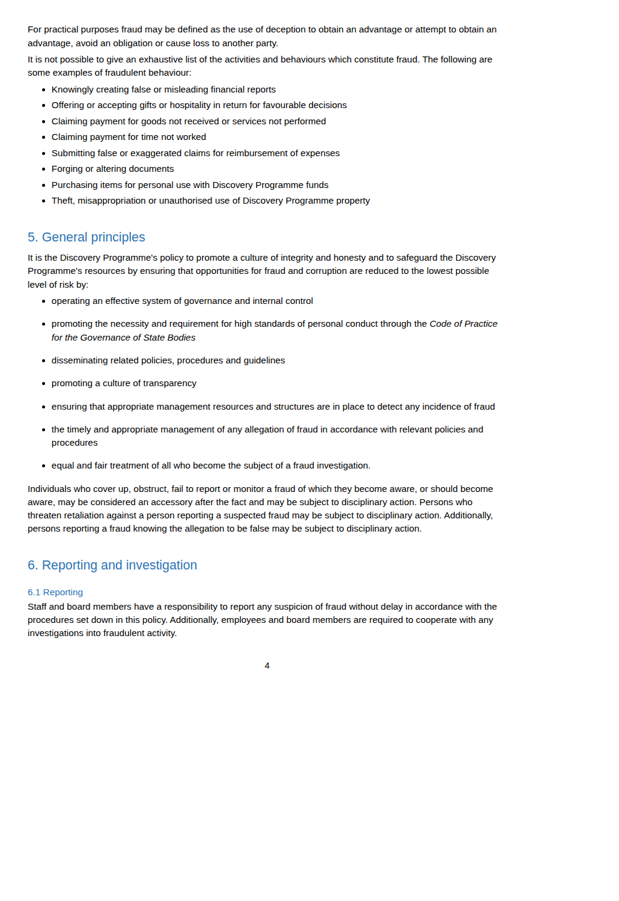For practical purposes fraud may be defined as the use of deception to obtain an advantage or attempt to obtain an advantage, avoid an obligation or cause loss to another party.
It is not possible to give an exhaustive list of the activities and behaviours which constitute fraud. The following are some examples of fraudulent behaviour:
Knowingly creating false or misleading financial reports
Offering or accepting gifts or hospitality in return for favourable decisions
Claiming payment for goods not received or services not performed
Claiming payment for time not worked
Submitting false or exaggerated claims for reimbursement of expenses
Forging or altering documents
Purchasing items for personal use with Discovery Programme funds
Theft, misappropriation or unauthorised use of Discovery Programme property
5. General principles
It is the Discovery Programme's policy to promote a culture of integrity and honesty and to safeguard the Discovery Programme's resources by ensuring that opportunities for fraud and corruption are reduced to the lowest possible level of risk by:
operating an effective system of governance and internal control
promoting the necessity and requirement for high standards of personal conduct through the Code of Practice for the Governance of State Bodies
disseminating related policies, procedures and guidelines
promoting a culture of transparency
ensuring that appropriate management resources and structures are in place to detect any incidence of fraud
the timely and appropriate management of any allegation of fraud in accordance with relevant policies and procedures
equal and fair treatment of all who become the subject of a fraud investigation.
Individuals who cover up, obstruct, fail to report or monitor a fraud of which they become aware, or should become aware, may be considered an accessory after the fact and may be subject to disciplinary action. Persons who threaten retaliation against a person reporting a suspected fraud may be subject to disciplinary action. Additionally, persons reporting a fraud knowing the allegation to be false may be subject to disciplinary action.
6. Reporting and investigation
6.1 Reporting
Staff and board members have a responsibility to report any suspicion of fraud without delay in accordance with the procedures set down in this policy. Additionally, employees and board members are required to cooperate with any investigations into fraudulent activity.
4